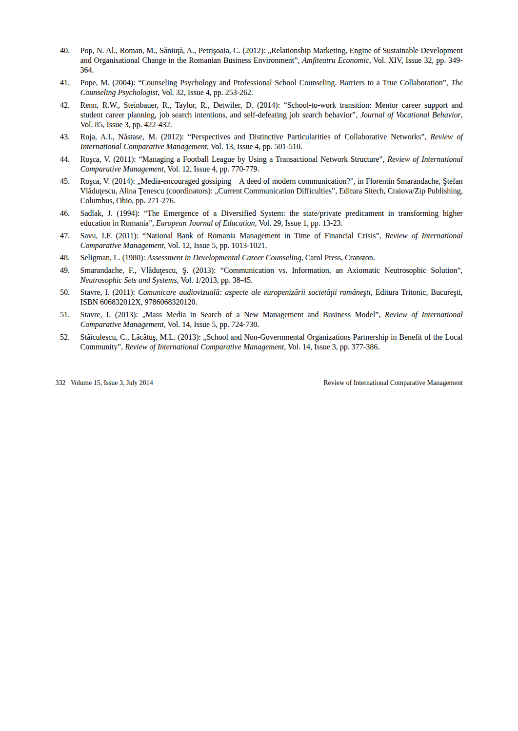Pop, N. Al., Roman, M., Săniuţă, A., Petrişoaia, C. (2012): „Relationship Marketing, Engine of Sustainable Development and Organisational Change in the Romanian Business Environment”, Amfiteatru Economic, Vol. XIV, Issue 32, pp. 349-364.
Pope, M. (2004): “Counseling Psychology and Professional School Counseling. Barriers to a True Collaboration”, The Counseling Psychologist, Vol. 32, Issue 4, pp. 253-262.
Renn, R.W., Steinbauer, R., Taylor, R., Detwiler, D. (2014): “School-to-work transition: Mentor career support and student career planning, job search intentions, and self-defeating job search behavior”, Journal of Vocational Behavior, Vol. 85, Issue 3, pp. 422-432.
Roja, A.I., Năstase, M. (2012): “Perspectives and Distinctive Particularities of Collaborative Networks”, Review of International Comparative Management, Vol. 13, Issue 4, pp. 501-510.
Roşca, V. (2011): “Managing a Football League by Using a Transactional Network Structure”, Review of International Comparative Management, Vol. 12, Issue 4, pp. 770-779.
Roşca, V. (2014): „Media-encouraged gossiping – A deed of modern communication?”, in Florentin Smarandache, Ştefan Vlăduţescu, Alina Ţenescu (coordinators): „Current Communication Difficulties”, Editura Sitech, Craiova/Zip Publishing, Columbus, Ohio, pp. 271-276.
Sadlak, J. (1994): “The Emergence of a Diversified System: the state/private predicament in transforming higher education in Romania”, European Journal of Education, Vol. 29, Issue 1, pp. 13-23.
Savu, I.F. (2011): “National Bank of Romania Management in Time of Financial Crisis”, Review of International Comparative Management, Vol. 12, Issue 5, pp. 1013-1021.
Seligman, L. (1980): Assessment in Developmental Career Counseling, Carol Press, Cranston.
Smarandache, F., Vlăduţescu, Ş. (2013): “Communication vs. Information, an Axiomatic Neutrosophic Solution”, Neutrosophic Sets and Systems, Vol. 1/2013, pp. 38-45.
Stavre, I. (2011): Comunicare audiovizuală: aspecte ale europenizării societăţii româneşti, Editura Tritonic, Bucureşti, ISBN 606832012X, 9786068320120.
Stavre, I. (2013): „Mass Media in Search of a New Management and Business Model”, Review of International Comparative Management, Vol. 14, Issue 5, pp. 724-730.
Stăiculescu, C., Lăcătuş, M.L. (2013): „School and Non-Governmental Organizations Partnership in Benefit of the Local Community”, Review of International Comparative Management, Vol. 14, Issue 3, pp. 377-386.
332 Volume 15, Issue 3, July 2014 Review of International Comparative Management